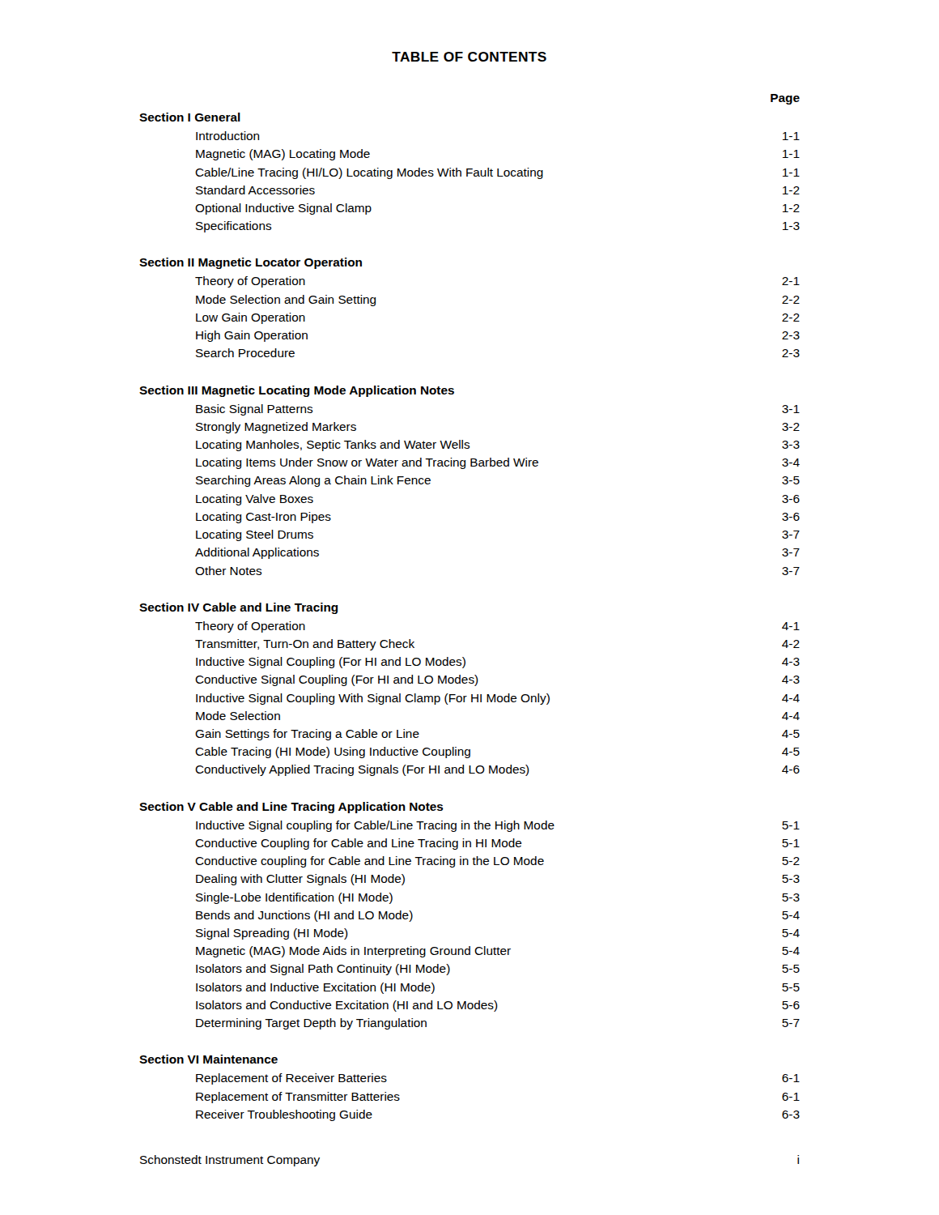TABLE OF CONTENTS
Page
Section I General
| Introduction | 1-1 |
| Magnetic (MAG) Locating Mode | 1-1 |
| Cable/Line Tracing (HI/LO) Locating Modes With Fault Locating | 1-1 |
| Standard Accessories | 1-2 |
| Optional Inductive Signal Clamp | 1-2 |
| Specifications | 1-3 |
Section II Magnetic Locator Operation
| Theory of Operation | 2-1 |
| Mode Selection and Gain Setting | 2-2 |
| Low Gain Operation | 2-2 |
| High Gain Operation | 2-3 |
| Search Procedure | 2-3 |
Section III Magnetic Locating Mode Application Notes
| Basic Signal Patterns | 3-1 |
| Strongly Magnetized Markers | 3-2 |
| Locating Manholes, Septic Tanks and Water Wells | 3-3 |
| Locating Items Under Snow or Water and Tracing Barbed Wire | 3-4 |
| Searching Areas Along a Chain Link Fence | 3-5 |
| Locating Valve Boxes | 3-6 |
| Locating Cast-Iron Pipes | 3-6 |
| Locating Steel Drums | 3-7 |
| Additional Applications | 3-7 |
| Other Notes | 3-7 |
Section IV Cable and Line Tracing
| Theory of Operation | 4-1 |
| Transmitter, Turn-On and Battery Check | 4-2 |
| Inductive Signal Coupling (For HI and LO Modes) | 4-3 |
| Conductive Signal Coupling (For HI and LO Modes) | 4-3 |
| Inductive Signal Coupling With Signal Clamp (For HI Mode Only) | 4-4 |
| Mode Selection | 4-4 |
| Gain Settings for Tracing a Cable or Line | 4-5 |
| Cable Tracing (HI Mode) Using Inductive Coupling | 4-5 |
| Conductively Applied Tracing Signals (For HI and LO Modes) | 4-6 |
Section V Cable and Line Tracing Application Notes
| Inductive Signal coupling for Cable/Line Tracing in the High Mode | 5-1 |
| Conductive Coupling for Cable and Line Tracing in HI Mode | 5-1 |
| Conductive coupling for Cable and Line Tracing in the LO Mode | 5-2 |
| Dealing with Clutter Signals (HI Mode) | 5-3 |
| Single-Lobe Identification (HI Mode) | 5-3 |
| Bends and Junctions (HI and LO Mode) | 5-4 |
| Signal Spreading (HI Mode) | 5-4 |
| Magnetic (MAG) Mode Aids in Interpreting Ground Clutter | 5-4 |
| Isolators and Signal Path Continuity (HI Mode) | 5-5 |
| Isolators and Inductive Excitation (HI Mode) | 5-5 |
| Isolators and Conductive Excitation (HI and LO Modes) | 5-6 |
| Determining Target Depth by Triangulation | 5-7 |
Section VI Maintenance
| Replacement of Receiver Batteries | 6-1 |
| Replacement of Transmitter Batteries | 6-1 |
| Receiver Troubleshooting Guide | 6-3 |
Schonstedt Instrument Company i